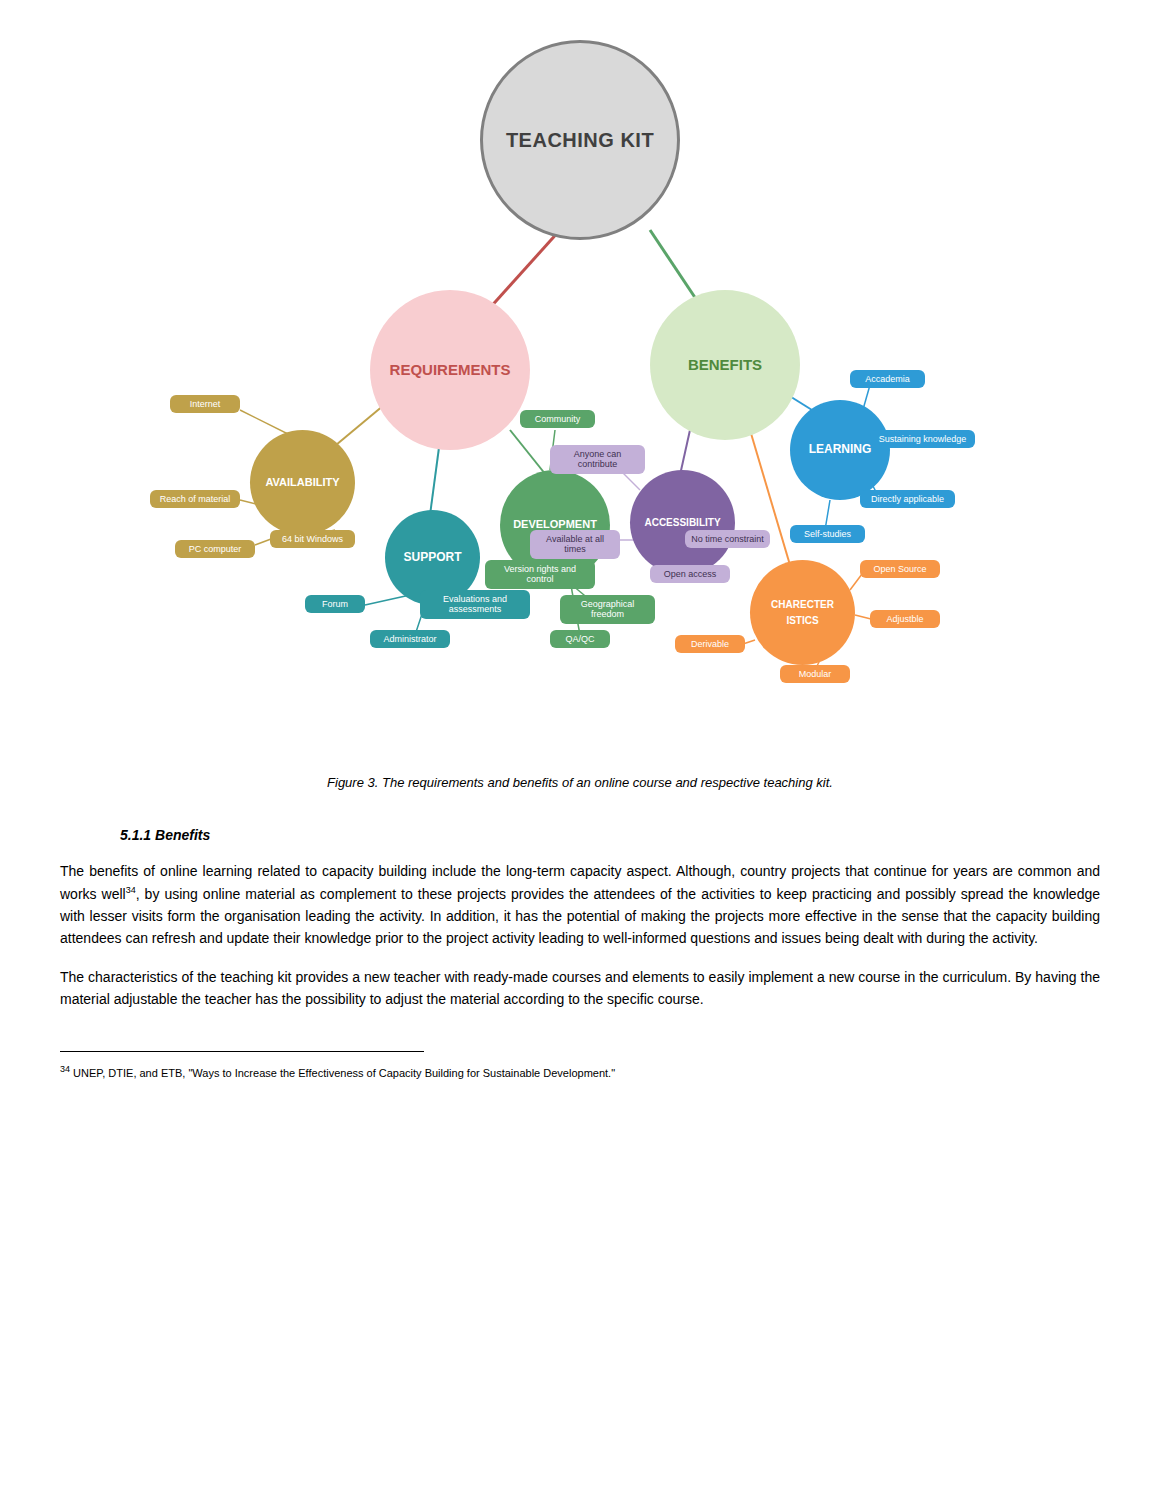TEACHING KIT
REQUIREMENTS
BENEFITS
AVAILABILITY
SUPPORT
DEVELOPMENT
ACCESSIBILITY
LEARNING
CHARECTER
ISTICS
Internet
Reach of material
PC computer
64 bit Windows
Forum
Administrator
Evaluations and assessments
Community
Version rights and control
Geographical freedom
QA/QC
Anyone can contribute
Available at all times
No time constraint
Open access
Accademia
Sustaining knowledge
Directly applicable
Self-studies
Open Source
Adjustble
Modular
Derivable
Figure 3. The requirements and benefits of an online course and respective teaching kit.
5.1.1 Benefits
The benefits of online learning related to capacity building include the long-term capacity aspect. Although, country projects that continue for years are common and works well34, by using online material as complement to these projects provides the attendees of the activities to keep practicing and possibly spread the knowledge with lesser visits form the organisation leading the activity. In addition, it has the potential of making the projects more effective in the sense that the capacity building attendees can refresh and update their knowledge prior to the project activity leading to well-informed questions and issues being dealt with during the activity.
The characteristics of the teaching kit provides a new teacher with ready-made courses and elements to easily implement a new course in the curriculum. By having the material adjustable the teacher has the possibility to adjust the material according to the specific course.
34 UNEP, DTIE, and ETB, "Ways to Increase the Effectiveness of Capacity Building for Sustainable Development."